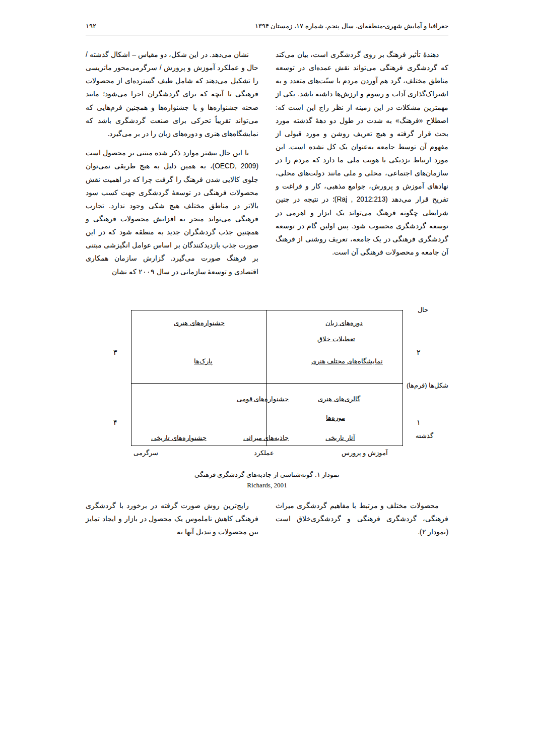جغرافیا و آمایش شهری-منطقه‌ای، سال پنجم، شماره ۱۷، زمستان ۱۳۹۴
۱۹۲
دهندهٔ تأثیر فرهنگ بر روی گردشگری است، بیان می‌کند که گردشگری فرهنگی می‌تواند نقش عمده‌ای در توسعه مناطق مختلف، گرد هم آوردن مردم با سنّت‌های متعدد و به اشتراک‌گذاری آداب و رسوم و ارزش‌ها داشته باشد. یکی از مهمترین مشکلات در این زمینه از نظر راج این است که: اصطلاح «فرهنگ» به شدت در طول دو دههٔ گذشته مورد بحث قرار گرفته و هیچ تعریف روشن و مورد قبولی از مفهوم آن توسط جامعه به‌عنوان یک کل نشده است. این مورد ارتباط نزدیکی با هویت ملی ما دارد که مردم را در سازمان‌های اجتماعی، محلی و ملی مانند دولت‌های محلی، نهادهای آموزش و پرورش، جوامع مذهبی، کار و فراغت و تفریح قرار می‌دهد (Raj , 2012:213)؛ در نتیجه در چنین شرایطی چگونه فرهنگ می‌تواند یک ابزار و اهرمی در توسعه گردشگری محسوب شود. پس اولین گام در توسعه گردشگری فرهنگی در یک جامعه، تعریف روشنی از فرهنگ آن جامعه و محصولات فرهنگی آن است.
نشان می‌دهد. در این شکل، دو مقیاس – اشکال گذشته / حال و عملکرد آموزش و پرورش / سرگرمی‌محور ماتریسی را تشکیل می‌دهند که شامل طیف گسترده‌ای از محصولات فرهنگی تا آنچه که برای گردشگران اجرا می‌شود؛ مانند صحنه جشنواره‌ها و یا جشنواره‌ها و همچنین فرم‌هایی که می‌تواند تقریباً تحرکی برای صنعت گردشگری باشد که نمایشگاه‌های هنری و دوره‌های زبان را در بر می‌گیرد.
با این حال بیشتر موارد ذکر شده مبتنی بر محصول است (OECD, 2009)، به همین دلیل به هیچ طریقی نمی‌توان جلوی کالایی شدن فرهنگ را گرفت چرا که در اهمیت نقش محصولات فرهنگی در توسعهٔ گردشگری جهت کسب سود بالاتر در مناطق مختلف هیچ شکی وجود ندارد. تجارب فرهنگی می‌تواند منجر به افزایش محصولات فرهنگی و همچنین جذب گردشگران جدید به منطقه شود که در این صورت جذب بازدیدکنندگان بر اساس عوامل انگیزشی مبتنی بر فرهنگ صورت می‌گیرد. گزارش سازمان همکاری اقتصادی و توسعهٔ سازمانی در سال ۲۰۰۹ که نشان
حال
گذشته
شکل‌ها (فرم‌ها)
آموزش و پرورس
عملکرد
سرگرمی
۲
۳
۱
۴
دوره‌های زبان
تعطیلات خلاق
نمایشگاه‌های مختلف هنری
جشنواره‌های هنری
پارک‌ها
گالری‌های هنری
موزه‌ها
آثار تاریخی
جشنواره‌های قومی
جاذبه‌های میراثی
جشنواره‌های تاریخی
نمودار ۱. گونه‌شناسی از جاذبه‌های گردشگری فرهنگی Richards, 2001
محصولات مختلف و مرتبط با مفاهیم گردشگری میراث فرهنگی، گردشگری فرهنگی و گردشگری‌خلاق است (نمودار ۲).
رایج‌ترین روش صورت گرفته در برخورد با گردشگری فرهنگی کاهش ناملموس یک محصول در بازار و ایجاد تمایز بین محصولات و تبدیل آنها به